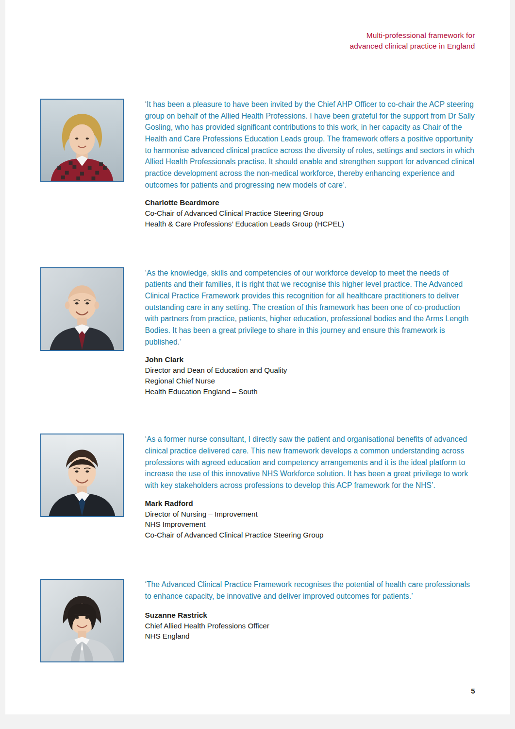Multi-professional framework for
advanced clinical practice in England
‘It has been a pleasure to have been invited by the Chief AHP Officer to co-chair the ACP steering group on behalf of the Allied Health Professions. I have been grateful for the support from Dr Sally Gosling, who has provided significant contributions to this work, in her capacity as Chair of the Health and Care Professions Education Leads group. The framework offers a positive opportunity to harmonise advanced clinical practice across the diversity of roles, settings and sectors in which Allied Health Professionals practise. It should enable and strengthen support for advanced clinical practice development across the non-medical workforce, thereby enhancing experience and outcomes for patients and progressing new models of care’.
Charlotte Beardmore
Co-Chair of Advanced Clinical Practice Steering Group Health & Care Professions’ Education Leads Group (HCPEL)
‘As the knowledge, skills and competencies of our workforce develop to meet the needs of patients and their families, it is right that we recognise this higher level practice. The Advanced Clinical Practice Framework provides this recognition for all healthcare practitioners to deliver outstanding care in any setting. The creation of this framework has been one of co-production with partners from practice, patients, higher education, professional bodies and the Arms Length Bodies. It has been a great privilege to share in this journey and ensure this framework is published.’
John Clark
Director and Dean of Education and Quality Regional Chief Nurse Health Education England – South
‘As a former nurse consultant, I directly saw the patient and organisational benefits of advanced clinical practice delivered care. This new framework develops a common understanding across professions with agreed education and competency arrangements and it is the ideal platform to increase the use of this innovative NHS Workforce solution. It has been a great privilege to work with key stakeholders across professions to develop this ACP framework for the NHS’.
Mark Radford
Director of Nursing – Improvement NHS Improvement Co-Chair of Advanced Clinical Practice Steering Group
‘The Advanced Clinical Practice Framework recognises the potential of health care professionals to enhance capacity, be innovative and deliver improved outcomes for patients.’
Suzanne Rastrick
Chief Allied Health Professions Officer NHS England
5